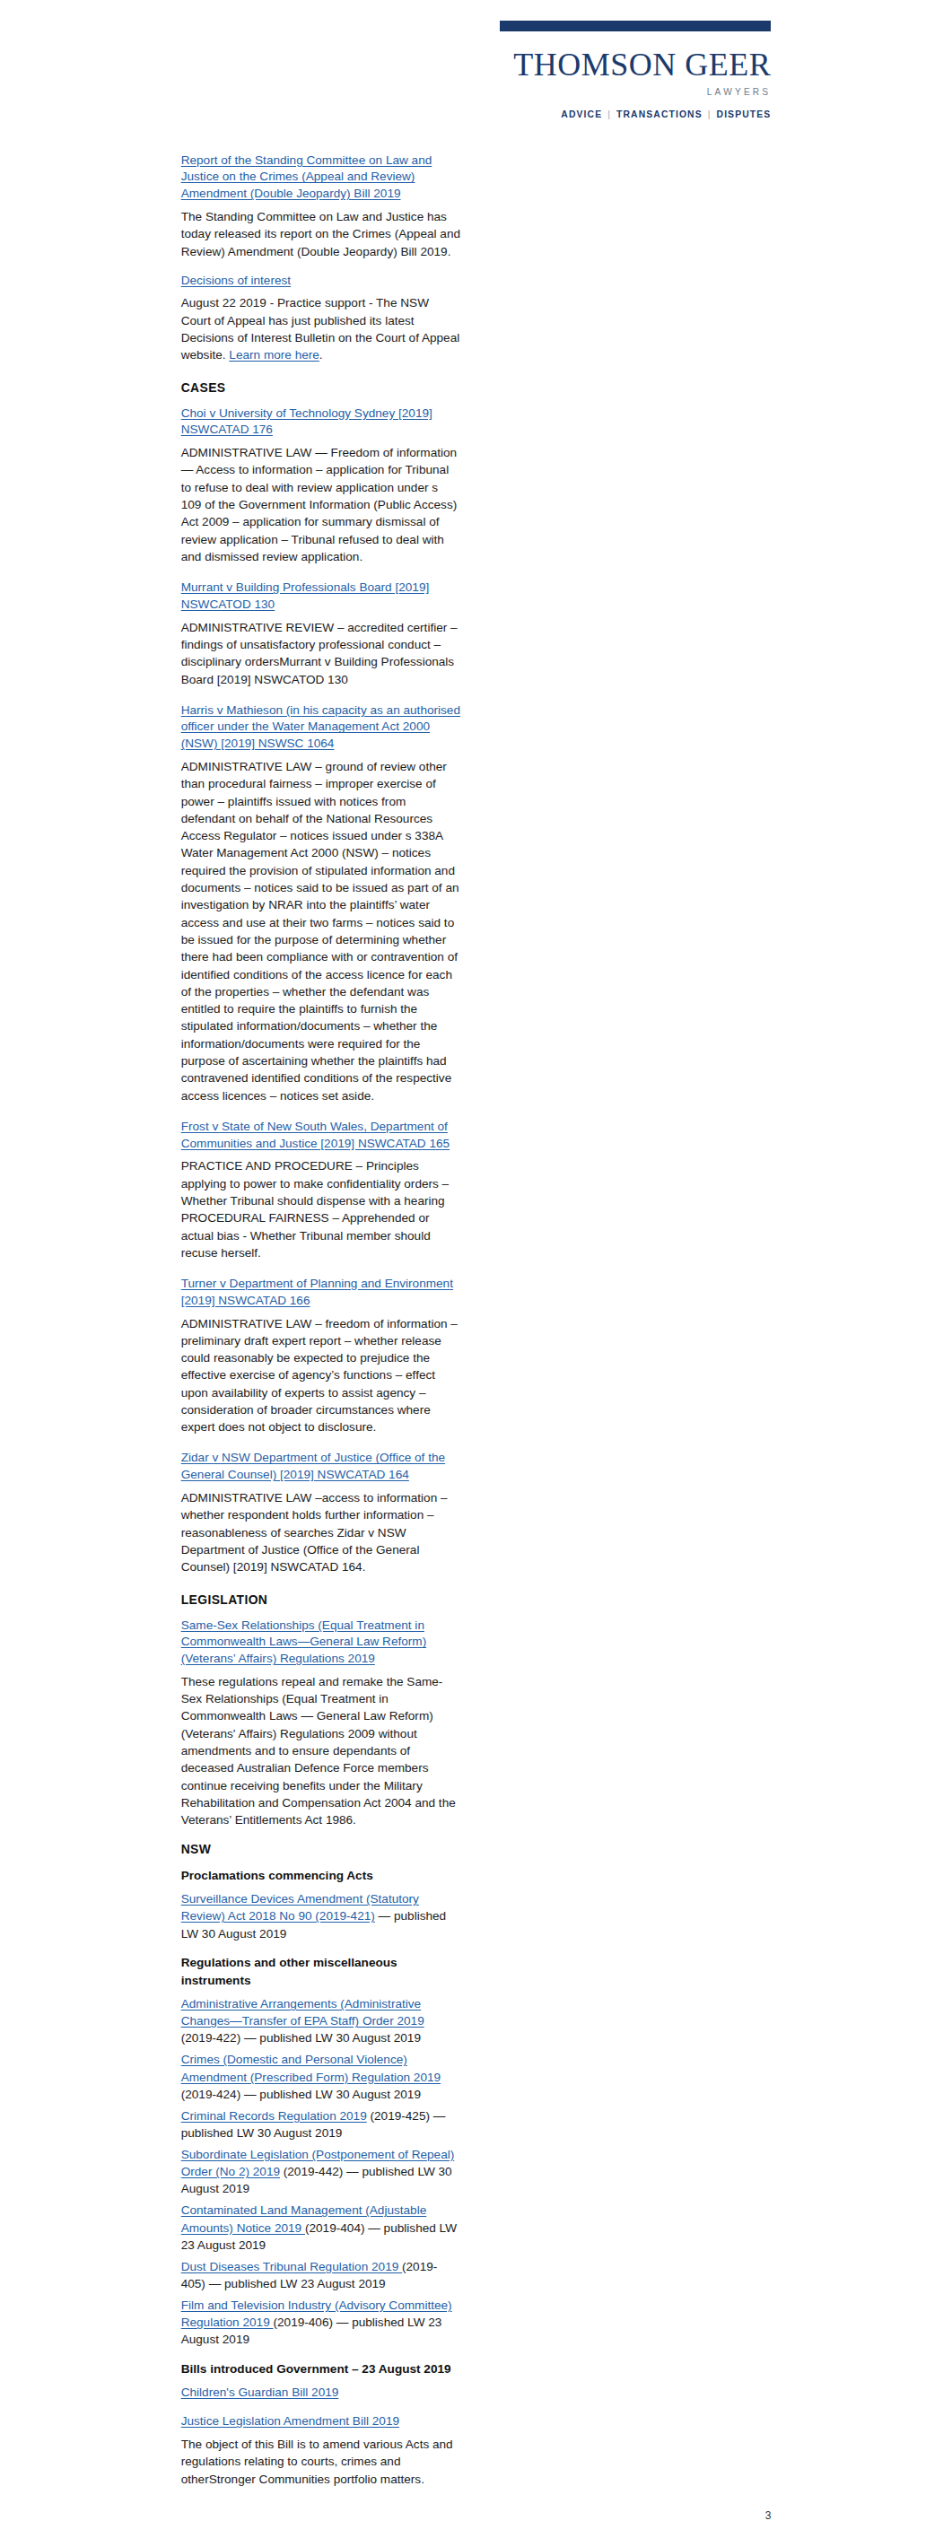THOMSON GEERLAWYERS
ADVICE | TRANSACTIONS | DISPUTES
Report of the Standing Committee on Law and Justice on the Crimes (Appeal and Review) Amendment (Double Jeopardy) Bill 2019
The Standing Committee on Law and Justice has today released its report on the Crimes (Appeal and Review) Amendment (Double Jeopardy) Bill 2019.
Decisions of interest
August 22 2019 - Practice support - The NSW Court of Appeal has just published its latest Decisions of Interest Bulletin on the Court of Appeal website. Learn more here.
CASES
Choi v University of Technology Sydney [2019] NSWCATAD 176
ADMINISTRATIVE LAW — Freedom of information — Access to information – application for Tribunal to refuse to deal with review application under s 109 of the Government Information (Public Access) Act 2009 – application for summary dismissal of review application – Tribunal refused to deal with and dismissed review application.
Murrant v Building Professionals Board [2019] NSWCATOD 130
ADMINISTRATIVE REVIEW – accredited certifier – findings of unsatisfactory professional conduct – disciplinary ordersMurrant v Building Professionals Board [2019] NSWCATOD 130
Harris v Mathieson (in his capacity as an authorised officer under the Water Management Act 2000 (NSW) [2019] NSWSC 1064
ADMINISTRATIVE LAW – ground of review other than procedural fairness – improper exercise of power – plaintiffs issued with notices from defendant on behalf of the National Resources Access Regulator – notices issued under s 338A Water Management Act 2000 (NSW) – notices required the provision of stipulated information and documents – notices said to be issued as part of an investigation by NRAR into the plaintiffs’ water access and use at their two farms – notices said to be issued for the purpose of determining whether there had been compliance with or contravention of identified conditions of the access licence for each of the properties – whether the defendant was entitled to require the plaintiffs to furnish the stipulated information/documents – whether the information/documents were required for the purpose of ascertaining whether the plaintiffs had contravened identified conditions of the respective access licences – notices set aside.
Frost v State of New South Wales, Department of Communities and Justice [2019] NSWCATAD 165
PRACTICE AND PROCEDURE – Principles applying to power to make confidentiality orders – Whether Tribunal should dispense with a hearing PROCEDURAL FAIRNESS – Apprehended or actual bias - Whether Tribunal member should recuse herself.
Turner v Department of Planning and Environment [2019] NSWCATAD 166
ADMINISTRATIVE LAW – freedom of information – preliminary draft expert report – whether release could reasonably be expected to prejudice the effective exercise of agency’s functions – effect upon availability of experts to assist agency – consideration of broader circumstances where expert does not object to disclosure.
Zidar v NSW Department of Justice (Office of the General Counsel) [2019] NSWCATAD 164
ADMINISTRATIVE LAW –access to information –whether respondent holds further information – reasonableness of searches Zidar v NSW Department of Justice (Office of the General Counsel) [2019] NSWCATAD 164.
LEGISLATION
Same-Sex Relationships (Equal Treatment in Commonwealth Laws—General Law Reform) (Veterans’ Affairs) Regulations 2019
These regulations repeal and remake the Same-Sex Relationships (Equal Treatment in Commonwealth Laws — General Law Reform) (Veterans' Affairs) Regulations 2009 without amendments and to ensure dependants of deceased Australian Defence Force members continue receiving benefits under the Military Rehabilitation and Compensation Act 2004 and the Veterans’ Entitlements Act 1986.
NSW
Proclamations commencing Acts
Surveillance Devices Amendment (Statutory Review) Act 2018 No 90 (2019-421) — published LW 30 August 2019
Regulations and other miscellaneous instruments
Administrative Arrangements (Administrative Changes—Transfer of EPA Staff) Order 2019 (2019-422) — published LW 30 August 2019
Crimes (Domestic and Personal Violence) Amendment (Prescribed Form) Regulation 2019 (2019-424) — published LW 30 August 2019
Criminal Records Regulation 2019 (2019-425) — published LW 30 August 2019
Subordinate Legislation (Postponement of Repeal) Order (No 2) 2019 (2019-442) — published LW 30 August 2019
Contaminated Land Management (Adjustable Amounts) Notice 2019 (2019-404) — published LW 23 August 2019
Dust Diseases Tribunal Regulation 2019 (2019-405) — published LW 23 August 2019
Film and Television Industry (Advisory Committee) Regulation 2019 (2019-406) — published LW 23 August 2019
Bills introduced Government – 23 August 2019
Children's Guardian Bill 2019
Justice Legislation Amendment Bill 2019
The object of this Bill is to amend various Acts and regulations relating to courts, crimes and otherStronger Communities portfolio matters.
3